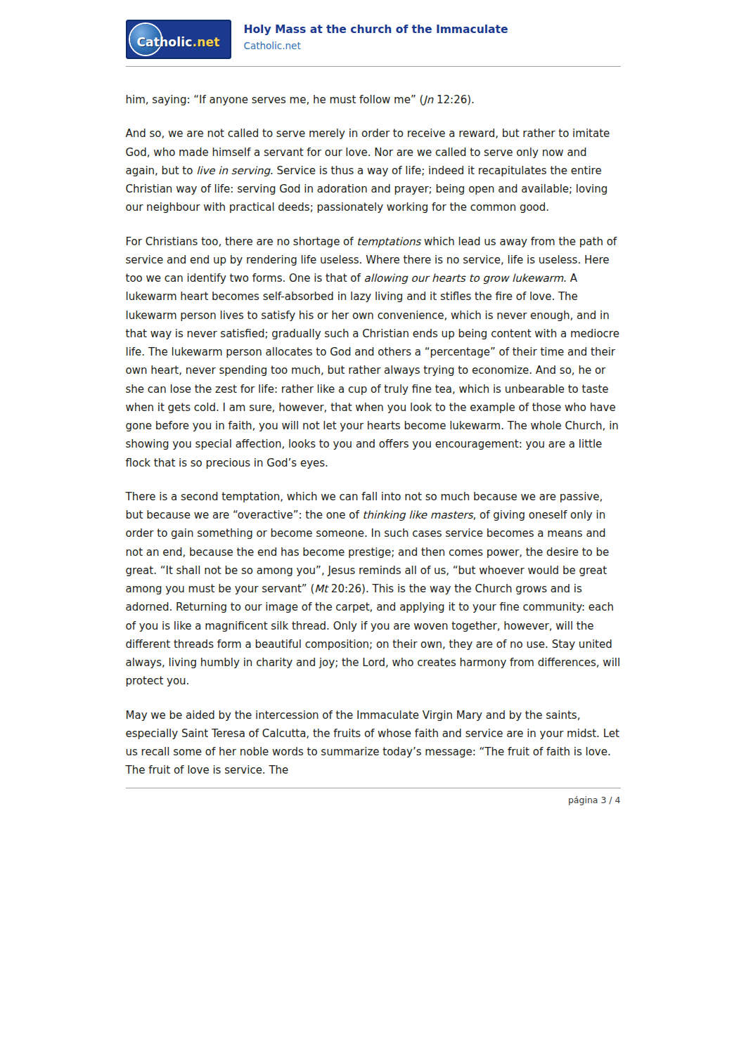Catholic.net
Holy Mass at the church of the Immaculate
Catholic.net
him, saying: “If anyone serves me, he must follow me” (Jn 12:26).
And so, we are not called to serve merely in order to receive a reward, but rather to imitate God, who made himself a servant for our love. Nor are we called to serve only now and again, but to live in serving. Service is thus a way of life; indeed it recapitulates the entire Christian way of life: serving God in adoration and prayer; being open and available; loving our neighbour with practical deeds; passionately working for the common good.
For Christians too, there are no shortage of temptations which lead us away from the path of service and end up by rendering life useless. Where there is no service, life is useless. Here too we can identify two forms. One is that of allowing our hearts to grow lukewarm. A lukewarm heart becomes self-absorbed in lazy living and it stifles the fire of love. The lukewarm person lives to satisfy his or her own convenience, which is never enough, and in that way is never satisfied; gradually such a Christian ends up being content with a mediocre life. The lukewarm person allocates to God and others a “percentage” of their time and their own heart, never spending too much, but rather always trying to economize. And so, he or she can lose the zest for life: rather like a cup of truly fine tea, which is unbearable to taste when it gets cold. I am sure, however, that when you look to the example of those who have gone before you in faith, you will not let your hearts become lukewarm. The whole Church, in showing you special affection, looks to you and offers you encouragement: you are a little flock that is so precious in God’s eyes.
There is a second temptation, which we can fall into not so much because we are passive, but because we are “overactive”: the one of thinking like masters, of giving oneself only in order to gain something or become someone. In such cases service becomes a means and not an end, because the end has become prestige; and then comes power, the desire to be great. “It shall not be so among you”, Jesus reminds all of us, “but whoever would be great among you must be your servant” (Mt 20:26). This is the way the Church grows and is adorned. Returning to our image of the carpet, and applying it to your fine community: each of you is like a magnificent silk thread. Only if you are woven together, however, will the different threads form a beautiful composition; on their own, they are of no use. Stay united always, living humbly in charity and joy; the Lord, who creates harmony from differences, will protect you.
May we be aided by the intercession of the Immaculate Virgin Mary and by the saints, especially Saint Teresa of Calcutta, the fruits of whose faith and service are in your midst. Let us recall some of her noble words to summarize today’s message: “The fruit of faith is love. The fruit of love is service. The
página 3 / 4